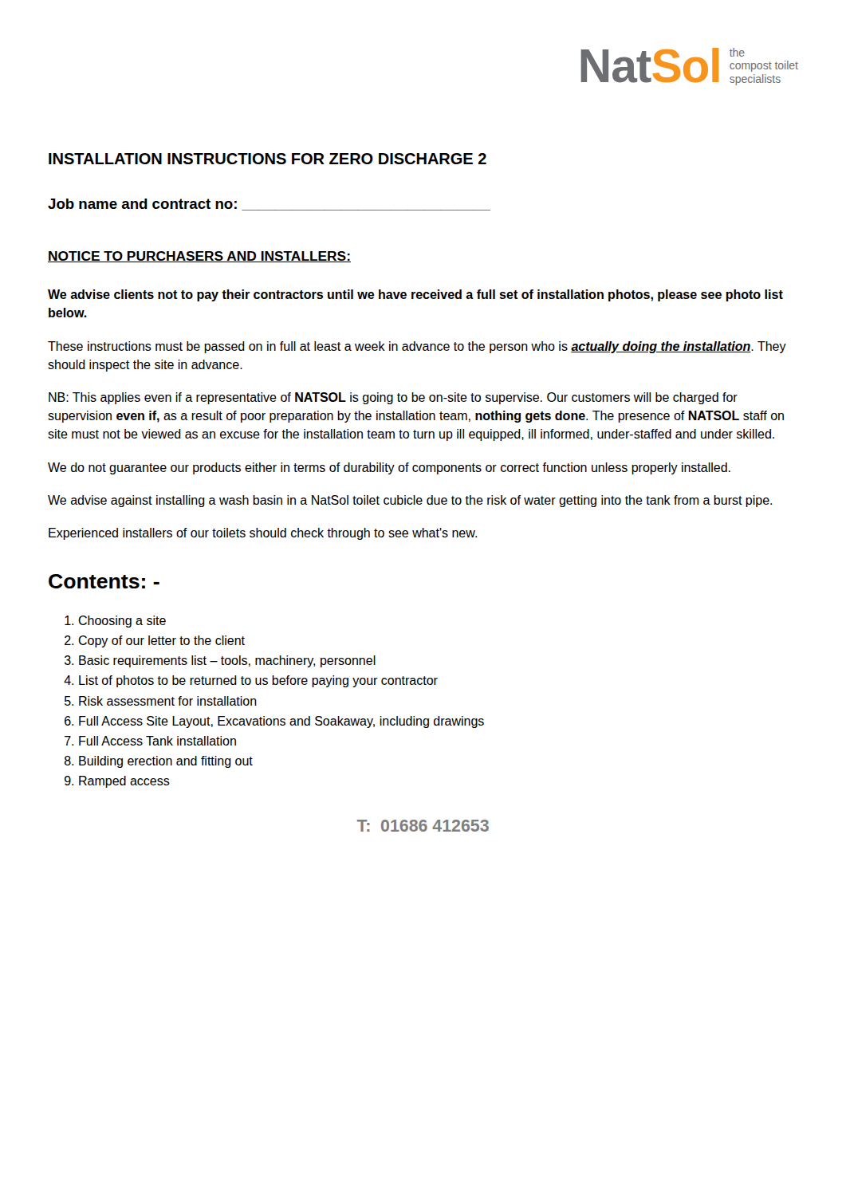Nat Sol the
compost toilet
specialists
INSTALLATION INSTRUCTIONS FOR ZERO DISCHARGE 2
Job name and contract no: ______________________________
NOTICE TO PURCHASERS AND INSTALLERS:
We advise clients not to pay their contractors until we have received a full set of installation photos, please see photo list below.
These instructions must be passed on in full at least a week in advance to the person who is actually doing the installation. They should inspect the site in advance.
NB: This applies even if a representative of NATSOL is going to be on-site to supervise. Our customers will be charged for supervision even if, as a result of poor preparation by the installation team, nothing gets done. The presence of NATSOL staff on site must not be viewed as an excuse for the installation team to turn up ill equipped, ill informed, under-staffed and under skilled.
We do not guarantee our products either in terms of durability of components or correct function unless properly installed.
We advise against installing a wash basin in a NatSol toilet cubicle due to the risk of water getting into the tank from a burst pipe.
Experienced installers of our toilets should check through to see what's new.
Contents: -
Choosing a site
Copy of our letter to the client
Basic requirements list – tools, machinery, personnel
List of photos to be returned to us before paying your contractor
Risk assessment for installation
Full Access Site Layout, Excavations and Soakaway, including drawings
Full Access Tank installation
Building erection and fitting out
Ramped access
T: 01686 412653